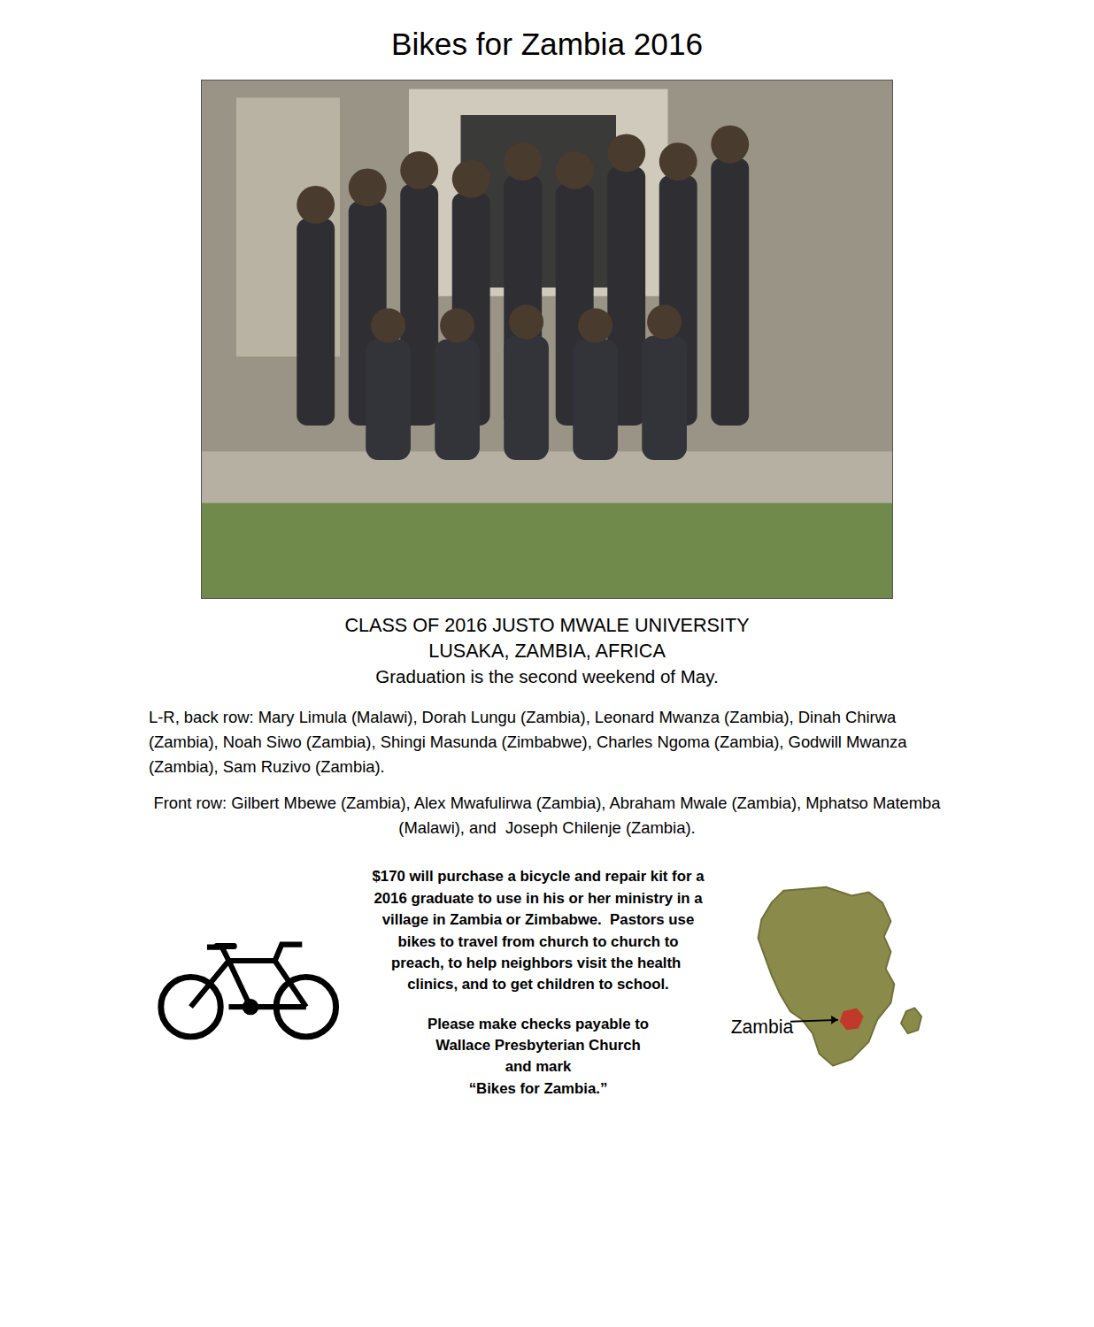Bikes for Zambia 2016
CLASS OF 2016 JUSTO MWALE UNIVERSITY
LUSAKA, ZAMBIA, AFRICA
Graduation is the second weekend of May.
L-R, back row: Mary Limula (Malawi), Dorah Lungu (Zambia), Leonard Mwanza (Zambia), Dinah Chirwa (Zambia), Noah Siwo (Zambia), Shingi Masunda (Zimbabwe), Charles Ngoma (Zambia), Godwill Mwanza (Zambia), Sam Ruzivo (Zambia).
Front row: Gilbert Mbewe (Zambia), Alex Mwafulirwa (Zambia), Abraham Mwale (Zambia), Mphatso Matemba (Malawi), and Joseph Chilenje (Zambia).
$170 will purchase a bicycle and repair kit for a 2016 graduate to use in his or her ministry in a village in Zambia or Zimbabwe. Pastors use bikes to travel from church to church to preach, to help neighbors visit the health clinics, and to get children to school.
Please make checks payable to
Wallace Presbyterian Church
and mark
“Bikes for Zambia.”
Zambia